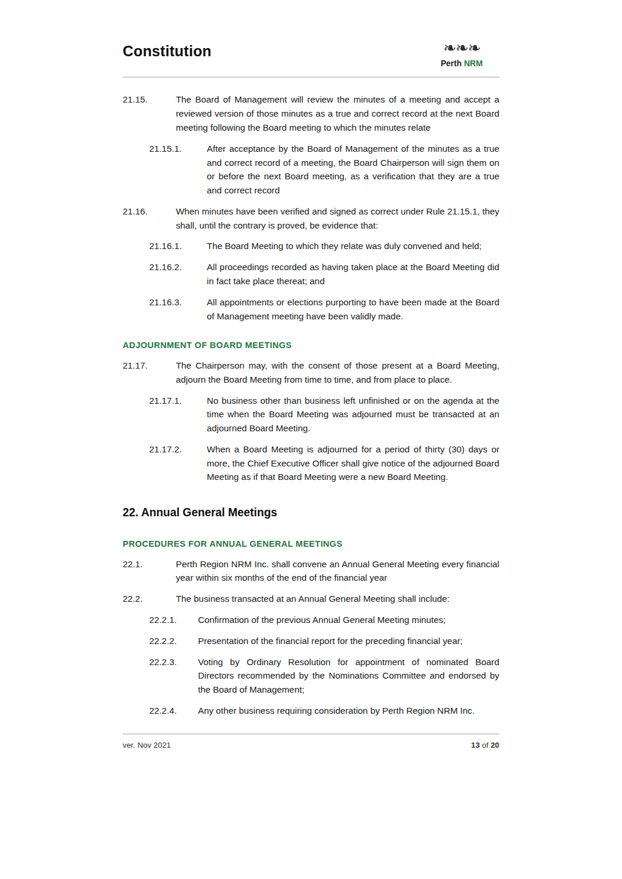Constitution
❧❧❧ Perth NRM
21.15.
The Board of Management will review the minutes of a meeting and accept a reviewed version of those minutes as a true and correct record at the next Board meeting following the Board meeting to which the minutes relate
21.15.1.
After acceptance by the Board of Management of the minutes as a true and correct record of a meeting, the Board Chairperson will sign them on or before the next Board meeting, as a verification that they are a true and correct record
21.16.
When minutes have been verified and signed as correct under Rule 21.15.1, they shall, until the contrary is proved, be evidence that:
21.16.1.
The Board Meeting to which they relate was duly convened and held;
21.16.2.
All proceedings recorded as having taken place at the Board Meeting did in fact take place thereat; and
21.16.3.
All appointments or elections purporting to have been made at the Board of Management meeting have been validly made.
Adjournment of Board Meetings
21.17.
The Chairperson may, with the consent of those present at a Board Meeting, adjourn the Board Meeting from time to time, and from place to place.
21.17.1.
No business other than business left unfinished or on the agenda at the time when the Board Meeting was adjourned must be transacted at an adjourned Board Meeting.
21.17.2.
When a Board Meeting is adjourned for a period of thirty (30) days or more, the Chief Executive Officer shall give notice of the adjourned Board Meeting as if that Board Meeting were a new Board Meeting.
22. Annual General Meetings
Procedures for Annual General Meetings
22.1.
Perth Region NRM Inc. shall convene an Annual General Meeting every financial year within six months of the end of the financial year
22.2.
The business transacted at an Annual General Meeting shall include:
22.2.1.
Confirmation of the previous Annual General Meeting minutes;
22.2.2.
Presentation of the financial report for the preceding financial year;
22.2.3.
Voting by Ordinary Resolution for appointment of nominated Board Directors recommended by the Nominations Committee and endorsed by the Board of Management;
22.2.4.
Any other business requiring consideration by Perth Region NRM Inc.
ver. Nov 2021 13 of 20